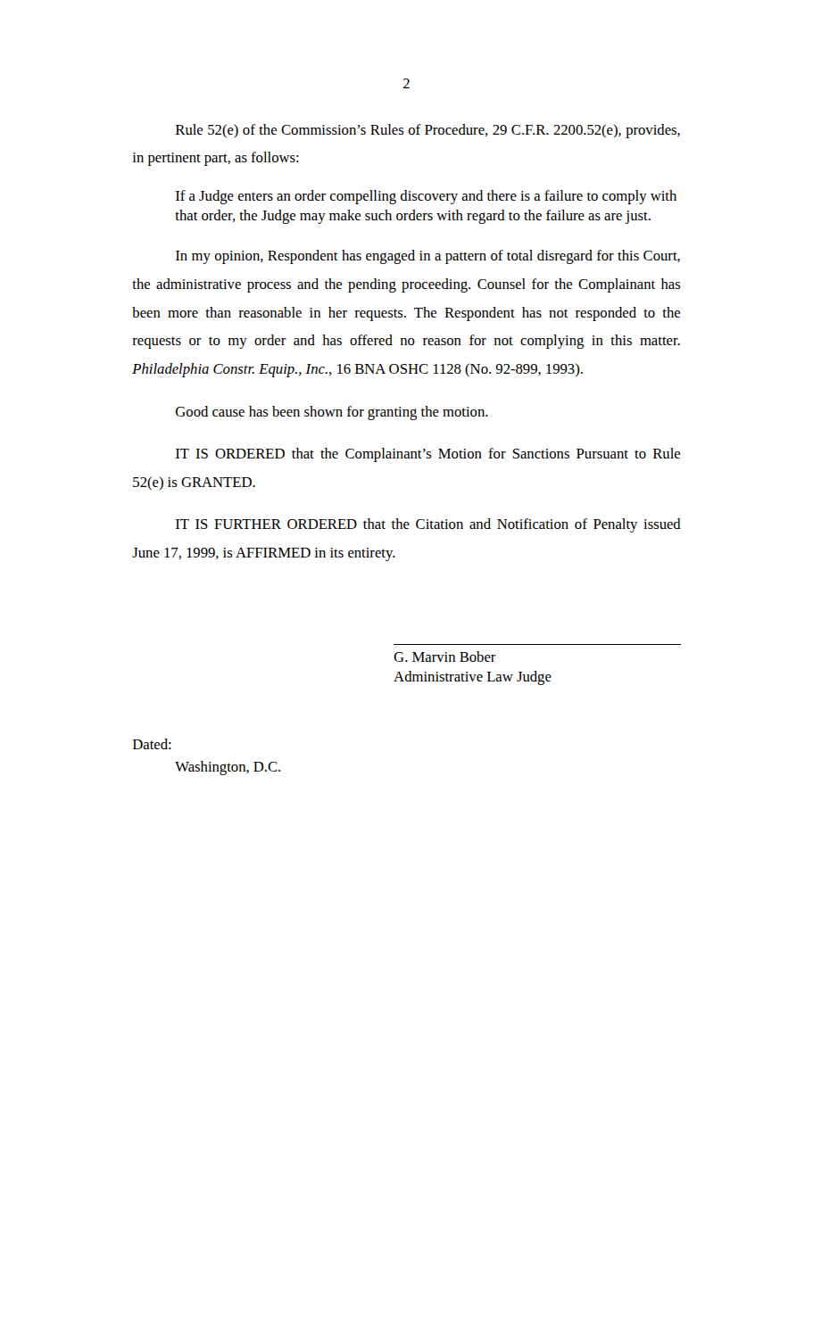2
Rule 52(e) of the Commission’s Rules of Procedure, 29 C.F.R. 2200.52(e), provides, in pertinent part, as follows:
If a Judge enters an order compelling discovery and there is a failure to comply with that order, the Judge may make such orders with regard to the failure as are just.
In my opinion, Respondent has engaged in a pattern of total disregard for this Court, the administrative process and the pending proceeding. Counsel for the Complainant has been more than reasonable in her requests. The Respondent has not responded to the requests or to my order and has offered no reason for not complying in this matter. Philadelphia Constr. Equip., Inc., 16 BNA OSHC 1128 (No. 92-899, 1993).
Good cause has been shown for granting the motion.
IT IS ORDERED that the Complainant’s Motion for Sanctions Pursuant to Rule 52(e) is GRANTED.
IT IS FURTHER ORDERED that the Citation and Notification of Penalty issued June 17, 1999, is AFFIRMED in its entirety.
G. Marvin Bober
Administrative Law Judge
Dated:
Washington, D.C.